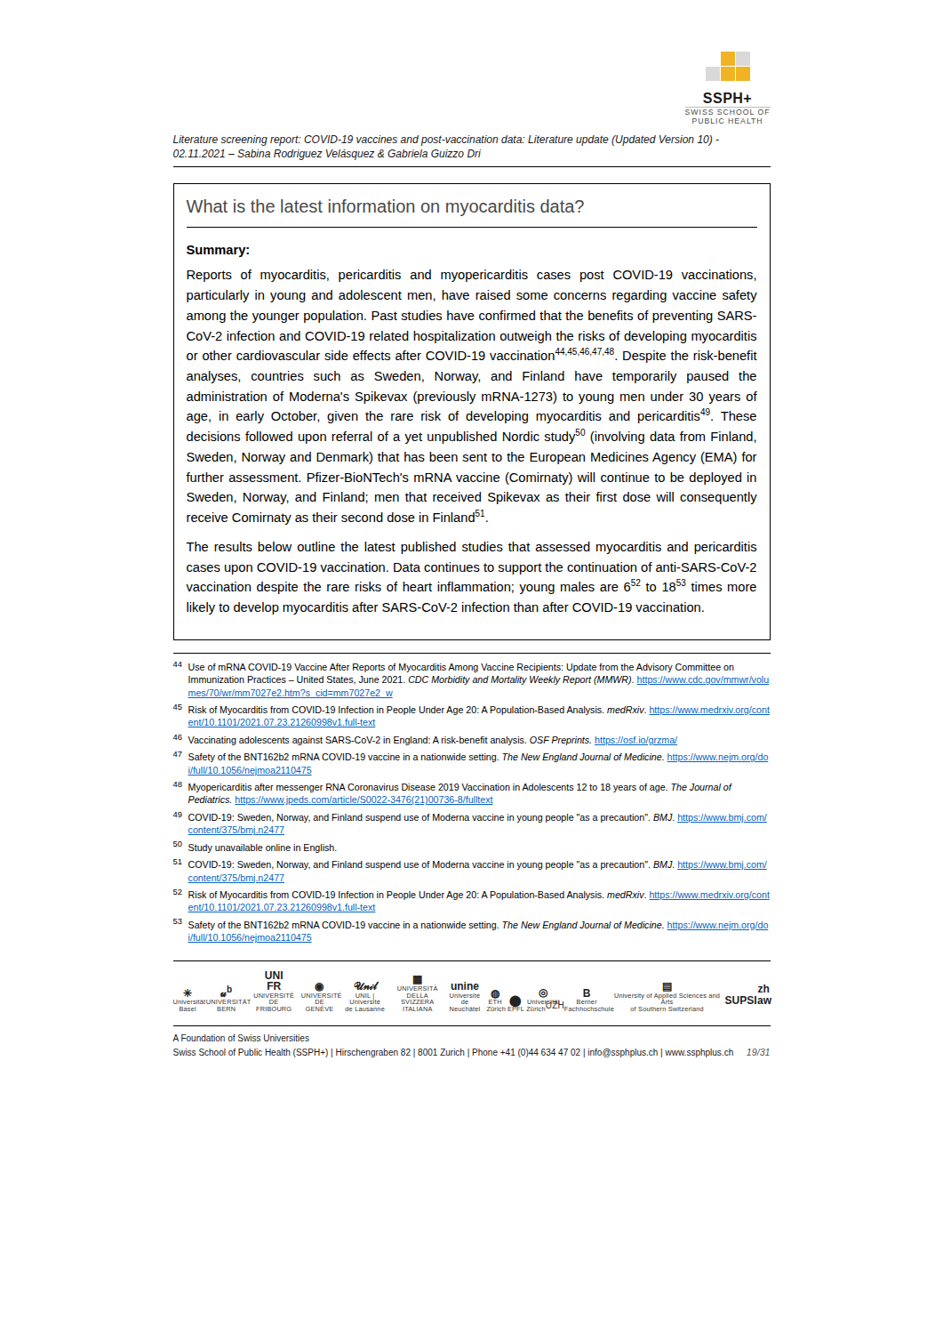SSPH+
SWISS SCHOOL OF
PUBLIC HEALTH
Literature screening report: COVID-19 vaccines and post-vaccination data: Literature update (Updated Version 10) - 02.11.2021 – Sabina Rodriguez Velásquez & Gabriela Guizzo Dri
What is the latest information on myocarditis data?
Summary:
Reports of myocarditis, pericarditis and myopericarditis cases post COVID-19 vaccinations, particularly in young and adolescent men, have raised some concerns regarding vaccine safety among the younger population. Past studies have confirmed that the benefits of preventing SARS-CoV-2 infection and COVID-19 related hospitalization outweigh the risks of developing myocarditis or other cardiovascular side effects after COVID-19 vaccination44,45,46,47,48. Despite the risk-benefit analyses, countries such as Sweden, Norway, and Finland have temporarily paused the administration of Moderna's Spikevax (previously mRNA-1273) to young men under 30 years of age, in early October, given the rare risk of developing myocarditis and pericarditis49. These decisions followed upon referral of a yet unpublished Nordic study50 (involving data from Finland, Sweden, Norway and Denmark) that has been sent to the European Medicines Agency (EMA) for further assessment. Pfizer-BioNTech's mRNA vaccine (Comirnaty) will continue to be deployed in Sweden, Norway, and Finland; men that received Spikevax as their first dose will consequently receive Comirnaty as their second dose in Finland51.
The results below outline the latest published studies that assessed myocarditis and pericarditis cases upon COVID-19 vaccination. Data continues to support the continuation of anti-SARS-CoV-2 vaccination despite the rare risks of heart inflammation; young males are 652 to 1853 times more likely to develop myocarditis after SARS-CoV-2 infection than after COVID-19 vaccination.
Use of mRNA COVID-19 Vaccine After Reports of Myocarditis Among Vaccine Recipients: Update from the Advisory Committee on Immunization Practices – United States, June 2021. CDC Morbidity and Mortality Weekly Report (MMWR). https://www.cdc.gov/mmwr/volumes/70/wr/mm7027e2.htm?s_cid=mm7027e2_w
Risk of Myocarditis from COVID-19 Infection in People Under Age 20: A Population-Based Analysis. medRxiv. https://www.medrxiv.org/content/10.1101/2021.07.23.21260998v1.full-text
Vaccinating adolescents against SARS-CoV-2 in England: A risk-benefit analysis. OSF Preprints. https://osf.io/grzma/
Safety of the BNT162b2 mRNA COVID-19 vaccine in a nationwide setting. The New England Journal of Medicine. https://www.nejm.org/doi/full/10.1056/nejmoa2110475
Myopericarditis after messenger RNA Coronavirus Disease 2019 Vaccination in Adolescents 12 to 18 years of age. The Journal of Pediatrics. https://www.jpeds.com/article/S0022-3476(21)00736-8/fulltext
COVID-19: Sweden, Norway, and Finland suspend use of Moderna vaccine in young people "as a precaution". BMJ. https://www.bmj.com/content/375/bmj.n2477
Study unavailable online in English.
COVID-19: Sweden, Norway, and Finland suspend use of Moderna vaccine in young people "as a precaution". BMJ. https://www.bmj.com/content/375/bmj.n2477
Risk of Myocarditis from COVID-19 Infection in People Under Age 20: A Population-Based Analysis. medRxiv. https://www.medrxiv.org/content/10.1101/2021.07.23.21260998v1.full-text
Safety of the BNT162b2 mRNA COVID-19 vaccine in a nationwide setting. The New England Journal of Medicine. https://www.nejm.org/doi/full/10.1056/nejmoa2110475
✳Universität
Basel
𝓊b UNIVERSITÄT
BERN
UNI
FR UNIVERSITÉ DE
FRIBOURG
◉UNIVERSITÉ
DE GENÈVE
𝒰𝓃𝒾𝓁 UNIL | Université
de Lausanne
▦UNIVERSITÀ
DELLA SVIZZERA
ITALIANA
unine Université de
Neuchâtel
◍ETH
Zürich
⬤EPFL
◎Universität
ZürichUZH
BBerner
Fachhochschule
▤University of Applied Sciences and Arts
of Southern Switzerland
SUPSI
zh
aw
A Foundation of Swiss Universities
Swiss School of Public Health (SSPH+) | Hirschengraben 82 | 8001 Zurich | Phone +41 (0)44 634 47 02 | info@ssphplus.ch | www.ssphplus.ch 19/31